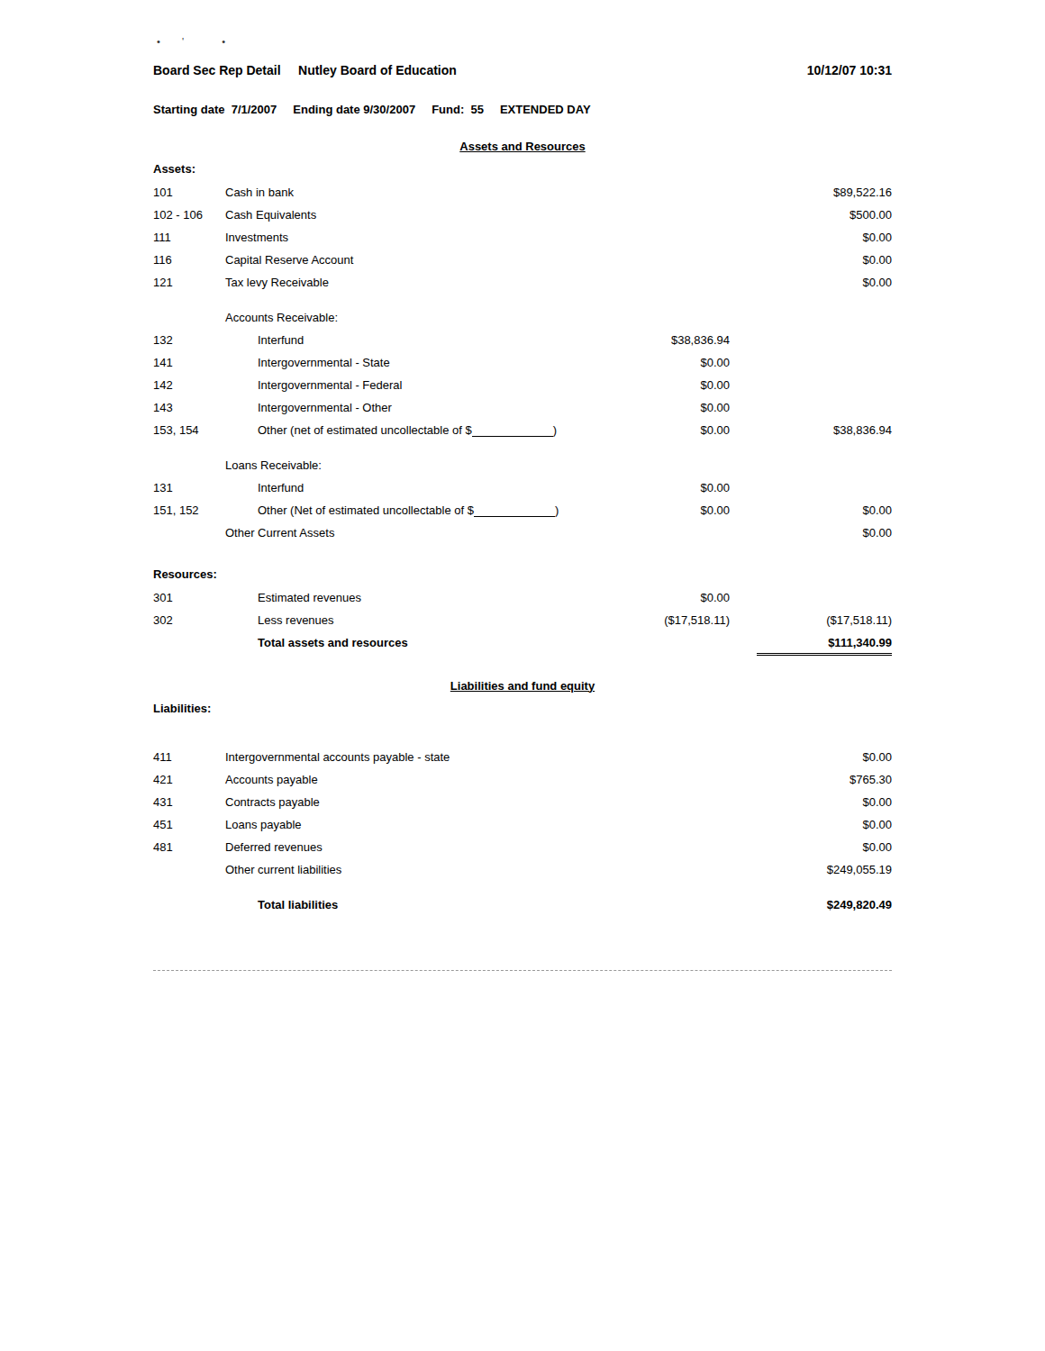• ' •
Board Sec Rep Detail Nutley Board of Education
10/12/07 10:31
Starting date 7/1/2007 Ending date 9/30/2007 Fund: 55 EXTENDED DAY
Assets and Resources
Assets:
| 101 | Cash in bank | | $89,522.16 |
| 102 - 106 | Cash Equivalents | | $500.00 |
| 111 | Investments | | $0.00 |
| 116 | Capital Reserve Account | | $0.00 |
| 121 | Tax levy Receivable | | $0.00 |
| | Accounts Receivable: | | |
| 132 | Interfund | $38,836.94 | |
| 141 | Intergovernmental - State | $0.00 | |
| 142 | Intergovernmental - Federal | $0.00 | |
| 143 | Intergovernmental - Other | $0.00 | |
| 153, 154 | Other (net of estimated uncollectable of $ ) | $0.00 | $38,836.94 |
| | Loans Receivable: | | |
| 131 | Interfund | $0.00 | |
| 151, 152 | Other (Net of estimated uncollectable of $ ) | $0.00 | $0.00 |
| | Other Current Assets | | $0.00 |
Resources:
| 301 | Estimated revenues | $0.00 | |
| 302 | Less revenues | ($17,518.11) | ($17,518.11) |
| | Total assets and resources | | $111,340.99 |
Liabilities and fund equity
Liabilities:
| 411 | Intergovernmental accounts payable - state | | $0.00 |
| 421 | Accounts payable | | $765.30 |
| 431 | Contracts payable | | $0.00 |
| 451 | Loans payable | | $0.00 |
| 481 | Deferred revenues | | $0.00 |
| | Other current liabilities | | $249,055.19 |
| | Total liabilities | | $249,820.49 |